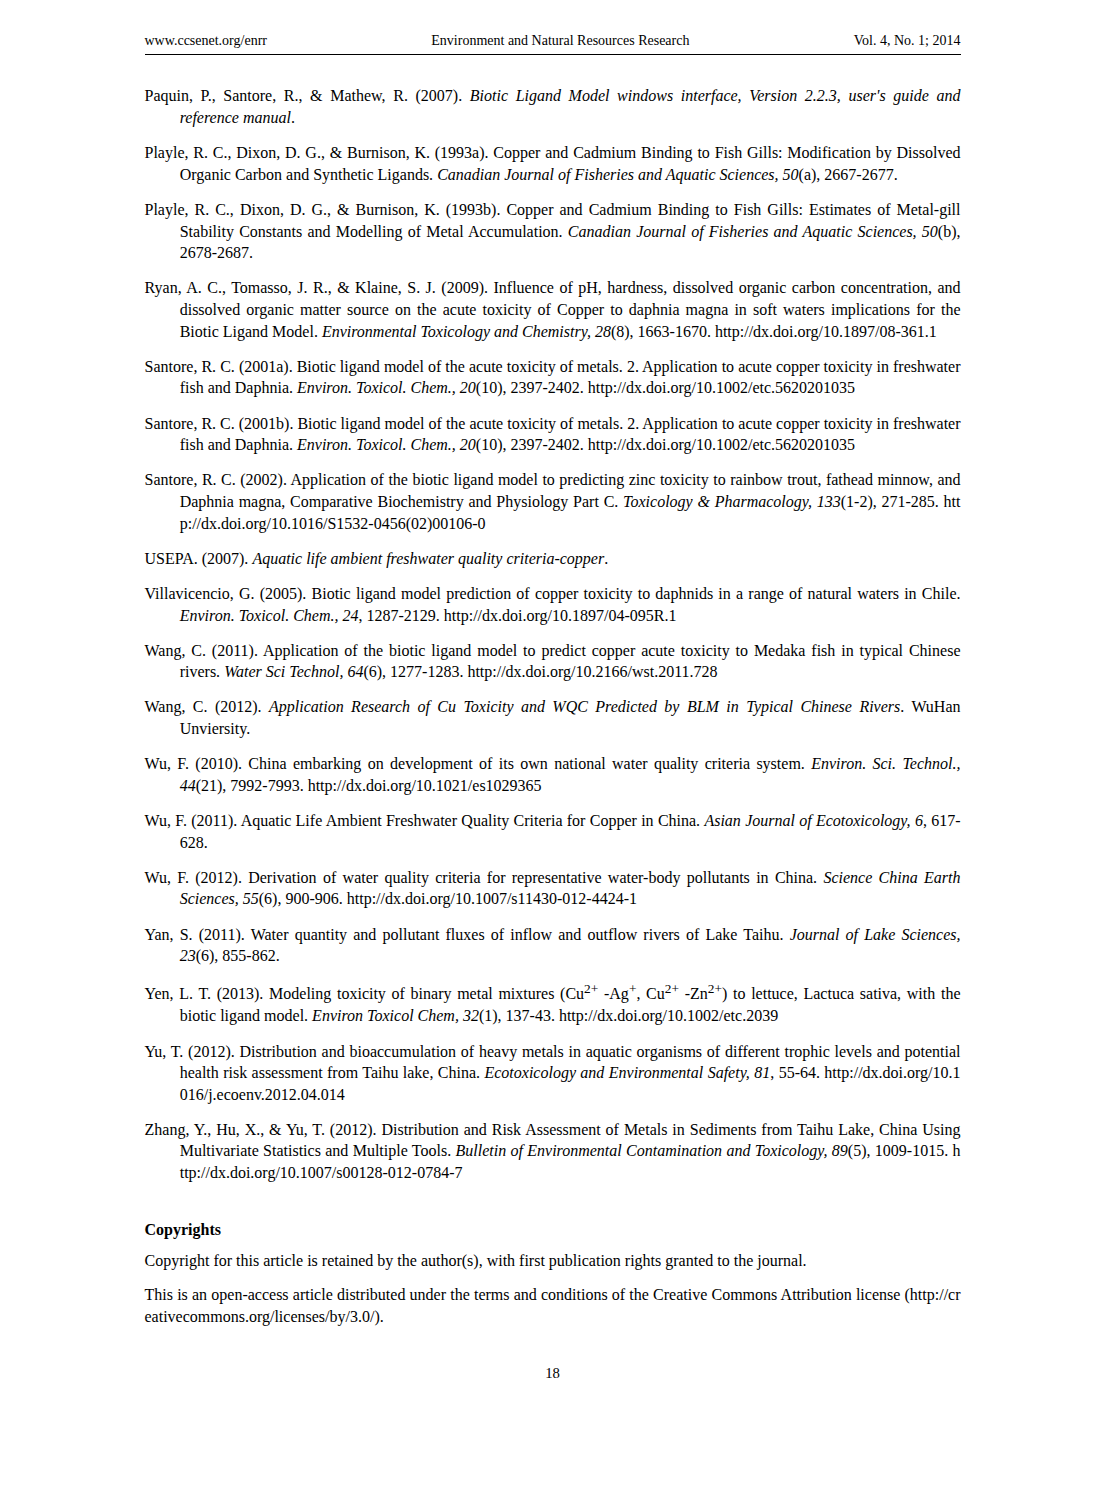www.ccsenet.org/enrr Environment and Natural Resources Research Vol. 4, No. 1; 2014
Paquin, P., Santore, R., & Mathew, R. (2007). Biotic Ligand Model windows interface, Version 2.2.3, user's guide and reference manual.
Playle, R. C., Dixon, D. G., & Burnison, K. (1993a). Copper and Cadmium Binding to Fish Gills: Modification by Dissolved Organic Carbon and Synthetic Ligands. Canadian Journal of Fisheries and Aquatic Sciences, 50(a), 2667-2677.
Playle, R. C., Dixon, D. G., & Burnison, K. (1993b). Copper and Cadmium Binding to Fish Gills: Estimates of Metal-gill Stability Constants and Modelling of Metal Accumulation. Canadian Journal of Fisheries and Aquatic Sciences, 50(b), 2678-2687.
Ryan, A. C., Tomasso, J. R., & Klaine, S. J. (2009). Influence of pH, hardness, dissolved organic carbon concentration, and dissolved organic matter source on the acute toxicity of Copper to daphnia magna in soft waters implications for the Biotic Ligand Model. Environmental Toxicology and Chemistry, 28(8), 1663-1670. http://dx.doi.org/10.1897/08-361.1
Santore, R. C. (2001a). Biotic ligand model of the acute toxicity of metals. 2. Application to acute copper toxicity in freshwater fish and Daphnia. Environ. Toxicol. Chem., 20(10), 2397-2402. http://dx.doi.org/10.1002/etc.5620201035
Santore, R. C. (2001b). Biotic ligand model of the acute toxicity of metals. 2. Application to acute copper toxicity in freshwater fish and Daphnia. Environ. Toxicol. Chem., 20(10), 2397-2402. http://dx.doi.org/10.1002/etc.5620201035
Santore, R. C. (2002). Application of the biotic ligand model to predicting zinc toxicity to rainbow trout, fathead minnow, and Daphnia magna, Comparative Biochemistry and Physiology Part C. Toxicology & Pharmacology, 133(1-2), 271-285. http://dx.doi.org/10.1016/S1532-0456(02)00106-0
USEPA. (2007). Aquatic life ambient freshwater quality criteria-copper.
Villavicencio, G. (2005). Biotic ligand model prediction of copper toxicity to daphnids in a range of natural waters in Chile. Environ. Toxicol. Chem., 24, 1287-2129. http://dx.doi.org/10.1897/04-095R.1
Wang, C. (2011). Application of the biotic ligand model to predict copper acute toxicity to Medaka fish in typical Chinese rivers. Water Sci Technol, 64(6), 1277-1283. http://dx.doi.org/10.2166/wst.2011.728
Wang, C. (2012). Application Research of Cu Toxicity and WQC Predicted by BLM in Typical Chinese Rivers. WuHan Unviersity.
Wu, F. (2010). China embarking on development of its own national water quality criteria system. Environ. Sci. Technol., 44(21), 7992-7993. http://dx.doi.org/10.1021/es1029365
Wu, F. (2011). Aquatic Life Ambient Freshwater Quality Criteria for Copper in China. Asian Journal of Ecotoxicology, 6, 617-628.
Wu, F. (2012). Derivation of water quality criteria for representative water-body pollutants in China. Science China Earth Sciences, 55(6), 900-906. http://dx.doi.org/10.1007/s11430-012-4424-1
Yan, S. (2011). Water quantity and pollutant fluxes of inflow and outflow rivers of Lake Taihu. Journal of Lake Sciences, 23(6), 855-862.
Yen, L. T. (2013). Modeling toxicity of binary metal mixtures (Cu2+ -Ag+, Cu2+ -Zn2+) to lettuce, Lactuca sativa, with the biotic ligand model. Environ Toxicol Chem, 32(1), 137-43. http://dx.doi.org/10.1002/etc.2039
Yu, T. (2012). Distribution and bioaccumulation of heavy metals in aquatic organisms of different trophic levels and potential health risk assessment from Taihu lake, China. Ecotoxicology and Environmental Safety, 81, 55-64. http://dx.doi.org/10.1016/j.ecoenv.2012.04.014
Zhang, Y., Hu, X., & Yu, T. (2012). Distribution and Risk Assessment of Metals in Sediments from Taihu Lake, China Using Multivariate Statistics and Multiple Tools. Bulletin of Environmental Contamination and Toxicology, 89(5), 1009-1015. http://dx.doi.org/10.1007/s00128-012-0784-7
Copyrights
Copyright for this article is retained by the author(s), with first publication rights granted to the journal.
This is an open-access article distributed under the terms and conditions of the Creative Commons Attribution license (http://creativecommons.org/licenses/by/3.0/).
18